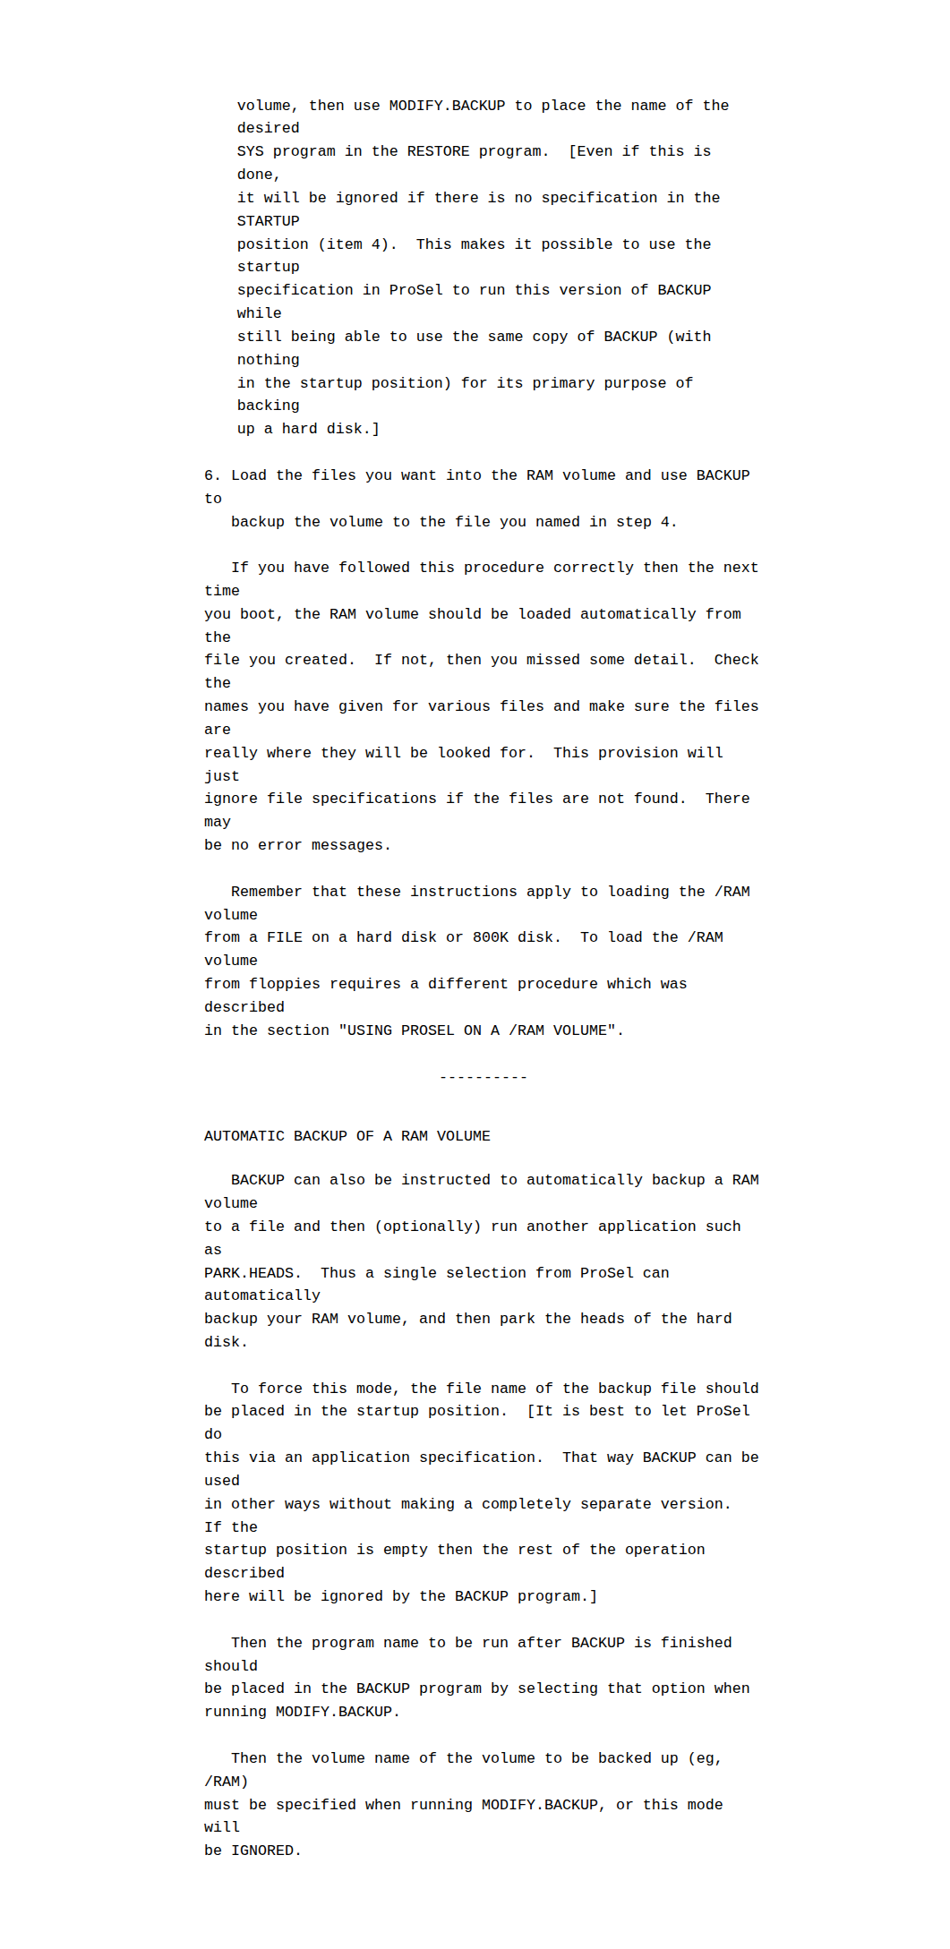volume, then use MODIFY.BACKUP to place the name of the desired
SYS program in the RESTORE program.  [Even if this is done,
it will be ignored if there is no specification in the STARTUP
position (item 4).  This makes it possible to use the startup
specification in ProSel to run this version of BACKUP while
still being able to use the same copy of BACKUP (with nothing
in the startup position) for its primary purpose of backing
up a hard disk.]
6. Load the files you want into the RAM volume and use BACKUP to
   backup the volume to the file you named in step 4.
   If you have followed this procedure correctly then the next time
you boot, the RAM volume should be loaded automatically from the
file you created.  If not, then you missed some detail.  Check the
names you have given for various files and make sure the files are
really where they will be looked for.  This provision will just
ignore file specifications if the files are not found.  There may
be no error messages.
   Remember that these instructions apply to loading the /RAM volume
from a FILE on a hard disk or 800K disk.  To load the /RAM volume
from floppies requires a different procedure which was described
in the section "USING PROSEL ON A /RAM VOLUME".
----------
AUTOMATIC BACKUP OF A RAM VOLUME
   BACKUP can also be instructed to automatically backup a RAM volume
to a file and then (optionally) run another application such as
PARK.HEADS.  Thus a single selection from ProSel can automatically
backup your RAM volume, and then park the heads of the hard disk.
   To force this mode, the file name of the backup file should
be placed in the startup position.  [It is best to let ProSel do
this via an application specification.  That way BACKUP can be used
in other ways without making a completely separate version.  If the
startup position is empty then the rest of the operation described
here will be ignored by the BACKUP program.]
   Then the program name to be run after BACKUP is finished should
be placed in the BACKUP program by selecting that option when
running MODIFY.BACKUP.
   Then the volume name of the volume to be backed up (eg, /RAM)
must be specified when running MODIFY.BACKUP, or this mode will
be IGNORED.